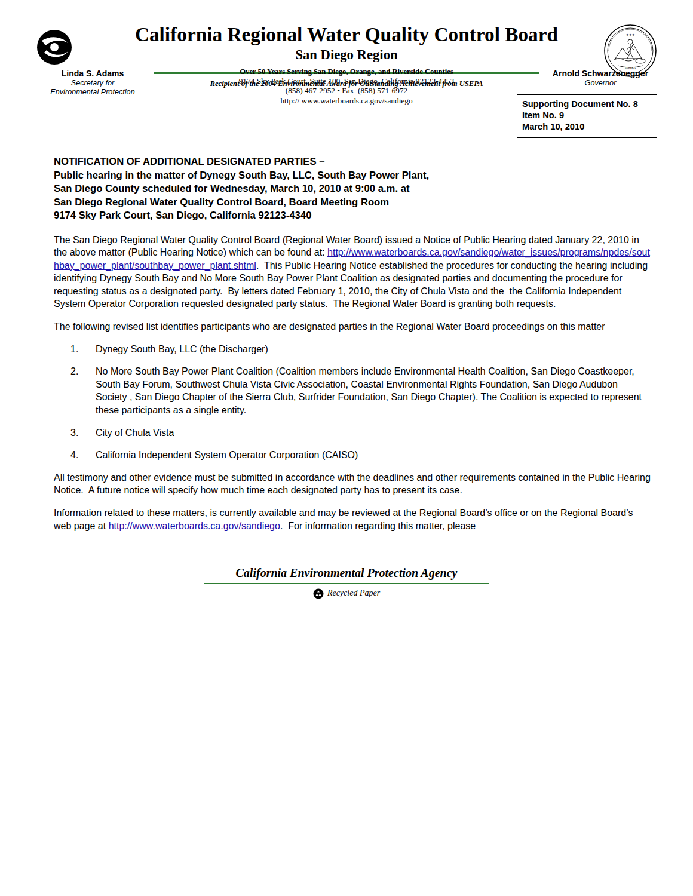★ ★ ★ EUREKA
California Regional Water Quality Control Board
San Diego Region
Over 50 Years Serving San Diego, Orange, and Riverside Counties
Recipient of the 2004 Environmental Award for Outstanding Achievement from USEPA
Linda S. Adams
Secretary for
Environmental Protection
Arnold Schwarzenegger
Governor
9174 Sky Park Court, Suite 100, San Diego, California 92123-4353
(858) 467-2952 • Fax (858) 571-6972
http:// www.waterboards.ca.gov/sandiego
Supporting Document No. 8
Item No. 9
March 10, 2010
NOTIFICATION OF ADDITIONAL DESIGNATED PARTIES –
Public hearing in the matter of Dynegy South Bay, LLC, South Bay Power Plant,
San Diego County scheduled for Wednesday, March 10, 2010 at 9:00 a.m. at
San Diego Regional Water Quality Control Board, Board Meeting Room
9174 Sky Park Court, San Diego, California 92123-4340
The San Diego Regional Water Quality Control Board (Regional Water Board) issued a Notice of Public Hearing dated January 22, 2010 in the above matter (Public Hearing Notice) which can be found at: http://www.waterboards.ca.gov/sandiego/water_issues/programs/npdes/southbay_power_plant/southbay_power_plant.shtml. This Public Hearing Notice established the procedures for conducting the hearing including identifying Dynegy South Bay and No More South Bay Power Plant Coalition as designated parties and documenting the procedure for requesting status as a designated party. By letters dated February 1, 2010, the City of Chula Vista and the the California Independent System Operator Corporation requested designated party status. The Regional Water Board is granting both requests.
The following revised list identifies participants who are designated parties in the Regional Water Board proceedings on this matter
Dynegy South Bay, LLC (the Discharger)
No More South Bay Power Plant Coalition (Coalition members include Environmental Health Coalition, San Diego Coastkeeper, South Bay Forum, Southwest Chula Vista Civic Association, Coastal Environmental Rights Foundation, San Diego Audubon Society , San Diego Chapter of the Sierra Club, Surfrider Foundation, San Diego Chapter). The Coalition is expected to represent these participants as a single entity.
City of Chula Vista
California Independent System Operator Corporation (CAISO)
All testimony and other evidence must be submitted in accordance with the deadlines and other requirements contained in the Public Hearing Notice. A future notice will specify how much time each designated party has to present its case.
Information related to these matters, is currently available and may be reviewed at the Regional Board’s office or on the Regional Board’s web page at http://www.waterboards.ca.gov/sandiego. For information regarding this matter, please
California Environmental Protection Agency
Recycled Paper